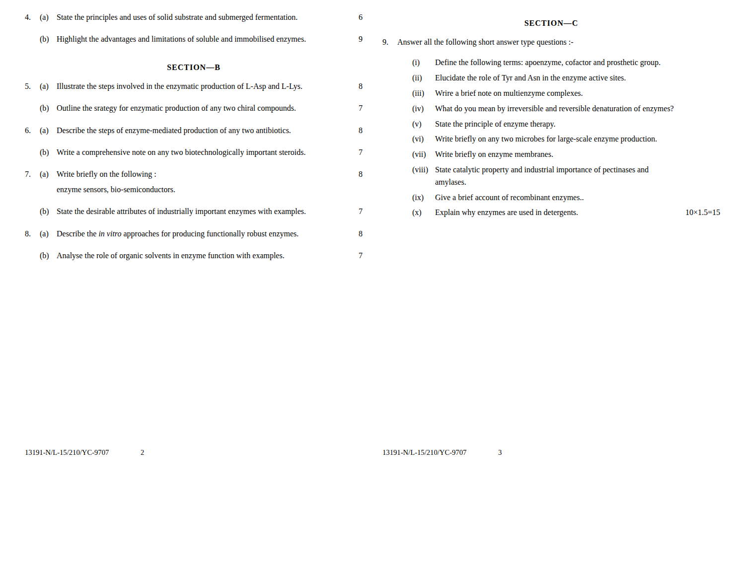| 4. | (a) | State the principles and uses of solid substrate and submerged fermentation. | 6 |
| | (b) | Highlight the advantages and limitations of soluble and immobilised enzymes. | 9 |
SECTION—B
| 5. | (a) | Illustrate the steps involved in the enzymatic production of L-Asp and L-Lys. | 8 |
| | (b) | Outline the srategy for enzymatic production of any two chiral compounds. | 7 |
| 6. | (a) | Describe the steps of enzyme-mediated production of any two antibiotics. | 8 |
| | (b) | Write a comprehensive note on any two biotechnologically important steroids. | 7 |
| 7. | (a) | Write briefly on the following : enzyme sensors, bio-semiconductors. | 8 |
| | (b) | State the desirable attributes of industrially important enzymes with examples. | 7 |
| 8. | (a) | Describe the in vitro approaches for producing functionally robust enzymes. | 8 |
| | (b) | Analyse the role of organic solvents in enzyme function with examples. | 7 |
13191-N/L-15/210/YC-9707 2
SECTION—C
| 9. | Answer all the following short answer type questions :- |
| (i) | Define the following terms: apoenzyme, cofactor and prosthetic group. | |
| (ii) | Elucidate the role of Tyr and Asn in the enzyme active sites. | |
| (iii) | Wrire a brief note on multienzyme complexes. | |
| (iv) | What do you mean by irreversible and reversible denaturation of enzymes? | |
| (v) | State the principle of enzyme therapy. | |
| (vi) | Write briefly on any two microbes for large-scale enzyme production. | |
| (vii) | Write briefly on enzyme membranes. | |
| (viii) | State catalytic property and industrial importance of pectinases and amylases. | |
| (ix) | Give a brief account of recombinant enzymes.. | |
| (x) | Explain why enzymes are used in detergents. | 10×1.5=15 |
13191-N/L-15/210/YC-9707 3